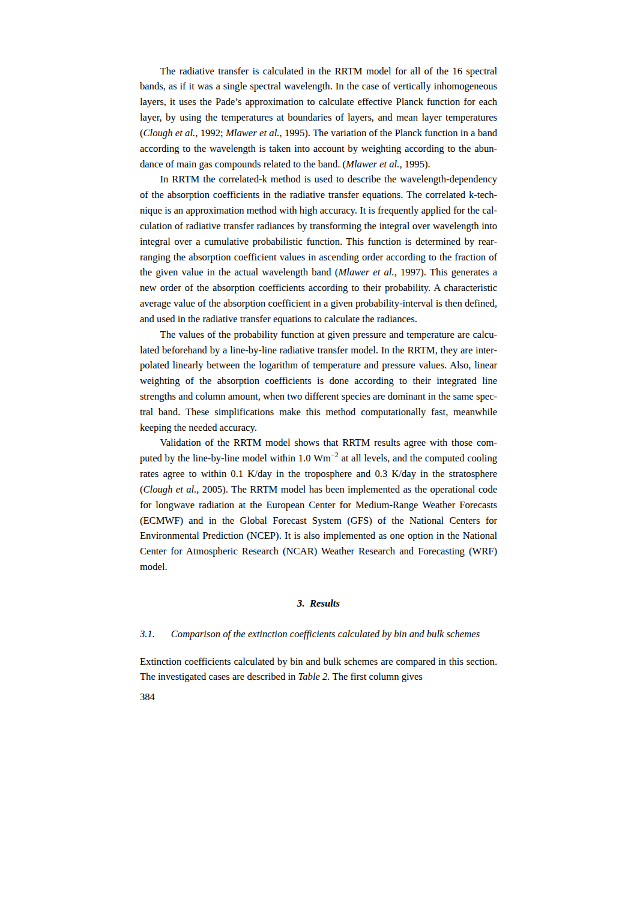The radiative transfer is calculated in the RRTM model for all of the 16 spectral bands, as if it was a single spectral wavelength. In the case of vertically inhomogeneous layers, it uses the Pade’s approximation to calculate effective Planck function for each layer, by using the temperatures at boundaries of layers, and mean layer temperatures (Clough et al., 1992; Mlawer et al., 1995). The variation of the Planck function in a band according to the wavelength is taken into account by weighting according to the abundance of main gas compounds related to the band. (Mlawer et al., 1995).
In RRTM the correlated-k method is used to describe the wavelength-dependency of the absorption coefficients in the radiative transfer equations. The correlated k-technique is an approximation method with high accuracy. It is frequently applied for the calculation of radiative transfer radiances by transforming the integral over wavelength into integral over a cumulative probabilistic function. This function is determined by rearranging the absorption coefficient values in ascending order according to the fraction of the given value in the actual wavelength band (Mlawer et al., 1997). This generates a new order of the absorption coefficients according to their probability. A characteristic average value of the absorption coefficient in a given probability-interval is then defined, and used in the radiative transfer equations to calculate the radiances.
The values of the probability function at given pressure and temperature are calculated beforehand by a line-by-line radiative transfer model. In the RRTM, they are interpolated linearly between the logarithm of temperature and pressure values. Also, linear weighting of the absorption coefficients is done according to their integrated line strengths and column amount, when two different species are dominant in the same spectral band. These simplifications make this method computationally fast, meanwhile keeping the needed accuracy.
Validation of the RRTM model shows that RRTM results agree with those computed by the line-by-line model within 1.0 Wm−2 at all levels, and the computed cooling rates agree to within 0.1 K/day in the troposphere and 0.3 K/day in the stratosphere (Clough et al., 2005). The RRTM model has been implemented as the operational code for longwave radiation at the European Center for Medium-Range Weather Forecasts (ECMWF) and in the Global Forecast System (GFS) of the National Centers for Environmental Prediction (NCEP). It is also implemented as one option in the National Center for Atmospheric Research (NCAR) Weather Research and Forecasting (WRF) model.
3. Results
3.1. Comparison of the extinction coefficients calculated by bin and bulk schemes
Extinction coefficients calculated by bin and bulk schemes are compared in this section. The investigated cases are described in Table 2. The first column gives
384